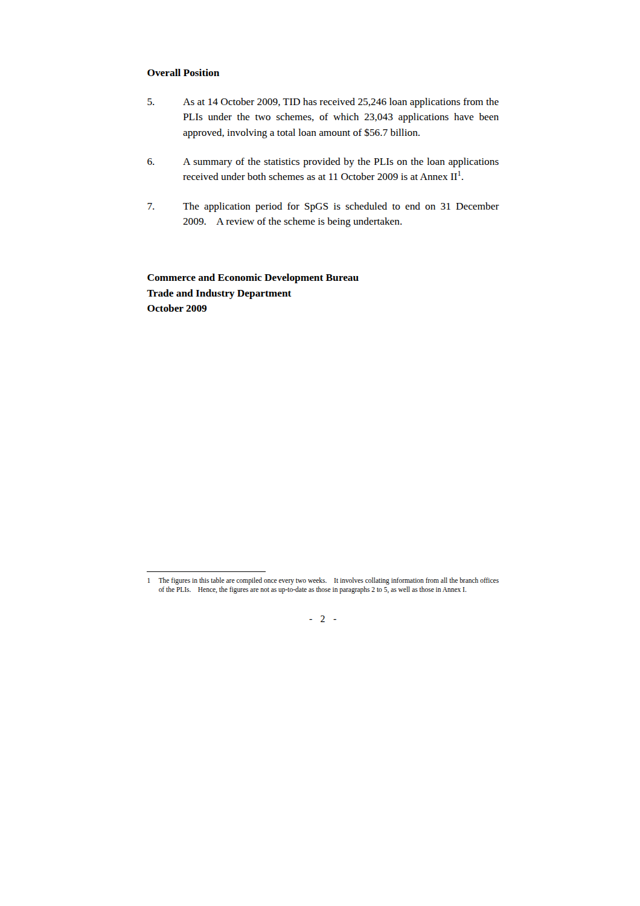Overall Position
5. As at 14 October 2009, TID has received 25,246 loan applications from the PLIs under the two schemes, of which 23,043 applications have been approved, involving a total loan amount of $56.7 billion.
6. A summary of the statistics provided by the PLIs on the loan applications received under both schemes as at 11 October 2009 is at Annex II1.
7. The application period for SpGS is scheduled to end on 31 December 2009. A review of the scheme is being undertaken.
Commerce and Economic Development Bureau
Trade and Industry Department
October 2009
1 The figures in this table are compiled once every two weeks. It involves collating information from all the branch offices of the PLIs. Hence, the figures are not as up-to-date as those in paragraphs 2 to 5, as well as those in Annex I.
- 2 -